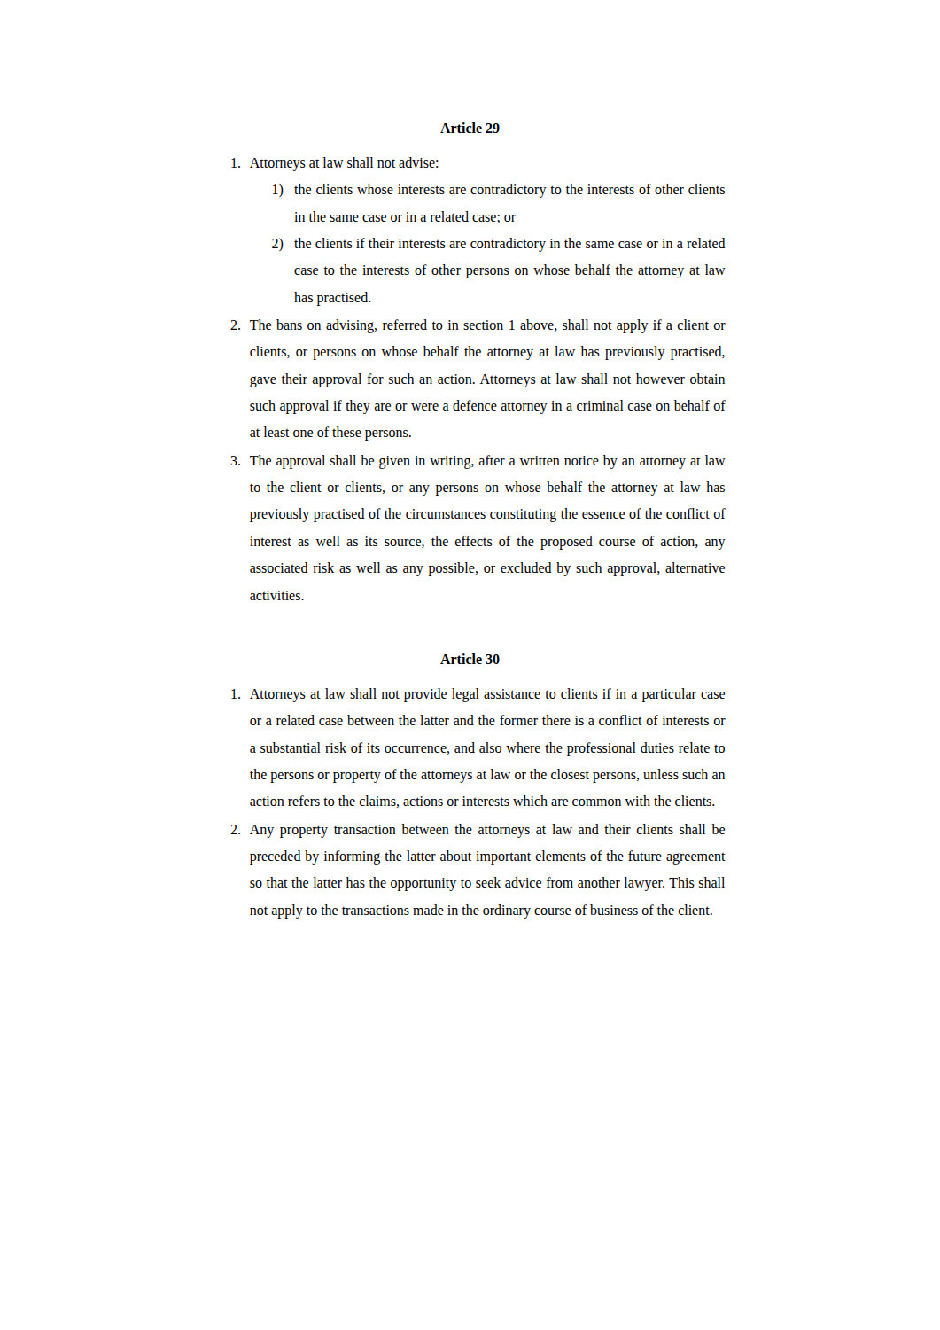Article 29
Attorneys at law shall not advise:
the clients whose interests are contradictory to the interests of other clients in the same case or in a related case; or
the clients if their interests are contradictory in the same case or in a related case to the interests of other persons on whose behalf the attorney at law has practised.
The bans on advising, referred to in section 1 above, shall not apply if a client or clients, or persons on whose behalf the attorney at law has previously practised, gave their approval for such an action. Attorneys at law shall not however obtain such approval if they are or were a defence attorney in a criminal case on behalf of at least one of these persons.
The approval shall be given in writing, after a written notice by an attorney at law to the client or clients, or any persons on whose behalf the attorney at law has previously practised of the circumstances constituting the essence of the conflict of interest as well as its source, the effects of the proposed course of action, any associated risk as well as any possible, or excluded by such approval, alternative activities.
Article 30
Attorneys at law shall not provide legal assistance to clients if in a particular case or a related case between the latter and the former there is a conflict of interests or a substantial risk of its occurrence, and also where the professional duties relate to the persons or property of the attorneys at law or the closest persons, unless such an action refers to the claims, actions or interests which are common with the clients.
Any property transaction between the attorneys at law and their clients shall be preceded by informing the latter about important elements of the future agreement so that the latter has the opportunity to seek advice from another lawyer. This shall not apply to the transactions made in the ordinary course of business of the client.